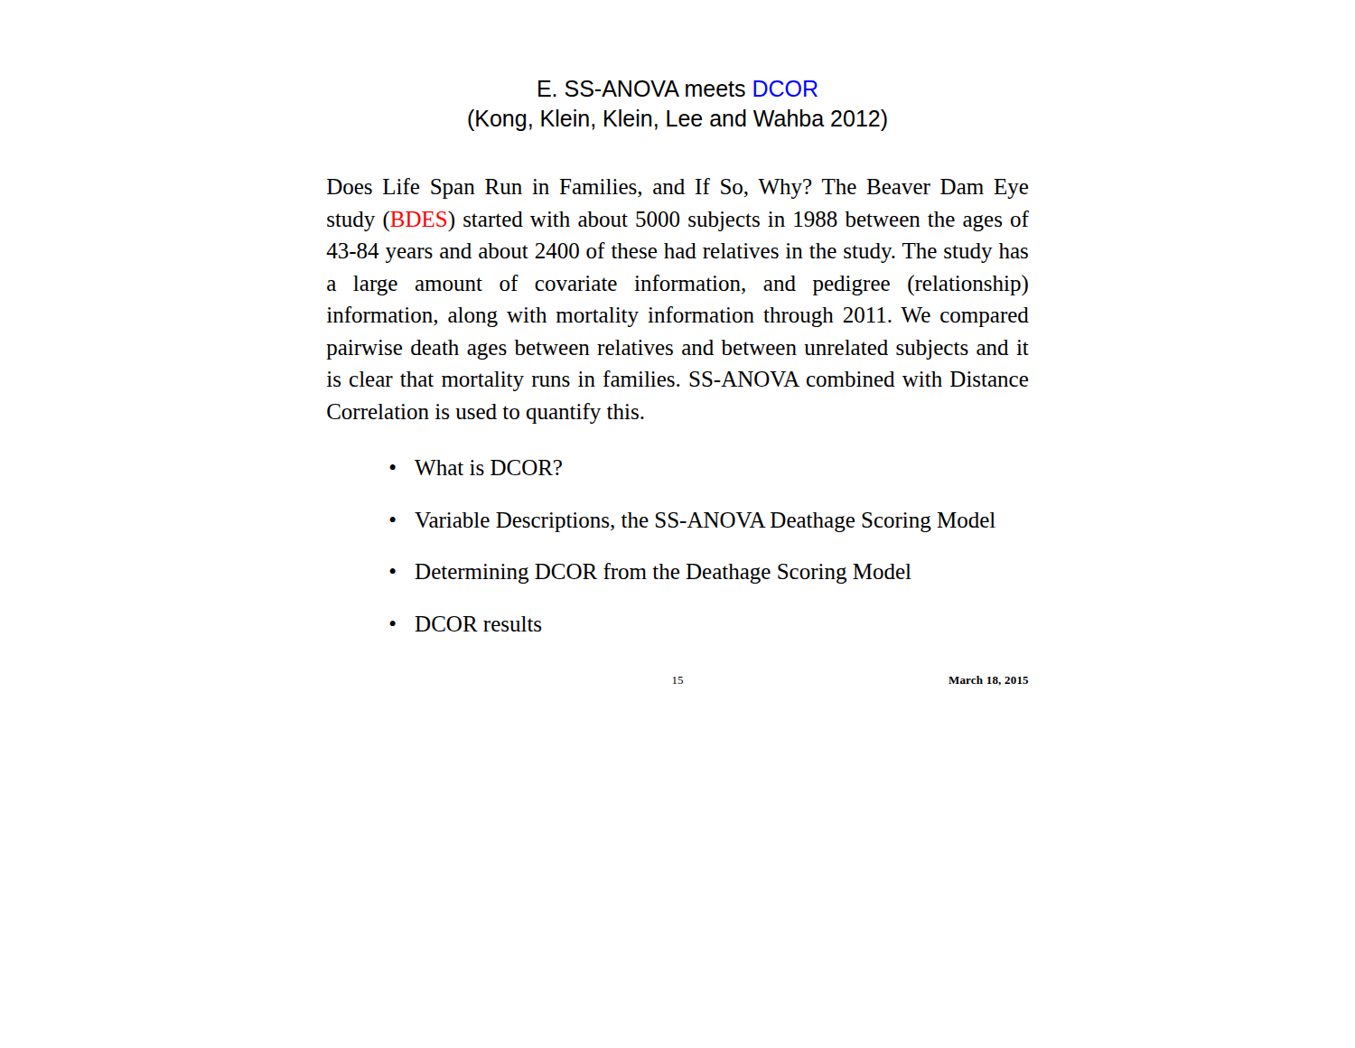E. SS-ANOVA meets DCOR
(Kong, Klein, Klein, Lee and Wahba 2012)
Does Life Span Run in Families, and If So, Why? The Beaver Dam Eye study (BDES) started with about 5000 subjects in 1988 between the ages of 43-84 years and about 2400 of these had relatives in the study. The study has a large amount of covariate information, and pedigree (relationship) information, along with mortality information through 2011. We compared pairwise death ages between relatives and between unrelated subjects and it is clear that mortality runs in families. SS-ANOVA combined with Distance Correlation is used to quantify this.
What is DCOR?
Variable Descriptions, the SS-ANOVA Deathage Scoring Model
Determining DCOR from the Deathage Scoring Model
DCOR results
15
March 18, 2015